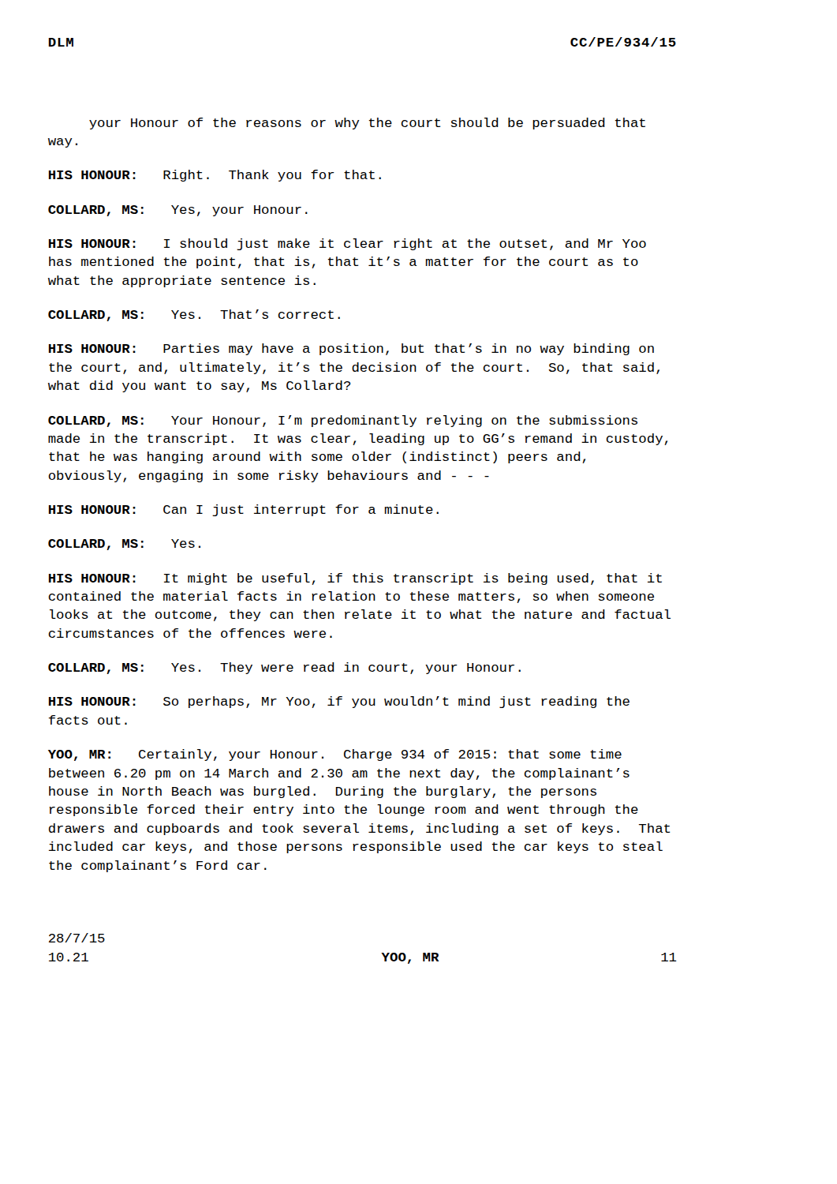DLM
CC/PE/934/15
your Honour of the reasons or why the court should be persuaded that way.
HIS HONOUR: Right. Thank you for that.
COLLARD, MS: Yes, your Honour.
HIS HONOUR: I should just make it clear right at the outset, and Mr Yoo has mentioned the point, that is, that it’s a matter for the court as to what the appropriate sentence is.
COLLARD, MS: Yes. That’s correct.
HIS HONOUR: Parties may have a position, but that’s in no way binding on the court, and, ultimately, it’s the decision of the court. So, that said, what did you want to say, Ms Collard?
COLLARD, MS: Your Honour, I’m predominantly relying on the submissions made in the transcript. It was clear, leading up to GG’s remand in custody, that he was hanging around with some older (indistinct) peers and, obviously, engaging in some risky behaviours and - - -
HIS HONOUR: Can I just interrupt for a minute.
COLLARD, MS: Yes.
HIS HONOUR: It might be useful, if this transcript is being used, that it contained the material facts in relation to these matters, so when someone looks at the outcome, they can then relate it to what the nature and factual circumstances of the offences were.
COLLARD, MS: Yes. They were read in court, your Honour.
HIS HONOUR: So perhaps, Mr Yoo, if you wouldn’t mind just reading the facts out.
YOO, MR: Certainly, your Honour. Charge 934 of 2015: that some time between 6.20 pm on 14 March and 2.30 am the next day, the complainant’s house in North Beach was burgled. During the burglary, the persons responsible forced their entry into the lounge room and went through the drawers and cupboards and took several items, including a set of keys. That included car keys, and those persons responsible used the car keys to steal the complainant’s Ford car.
28/7/15 10.21
YOO, MR
11